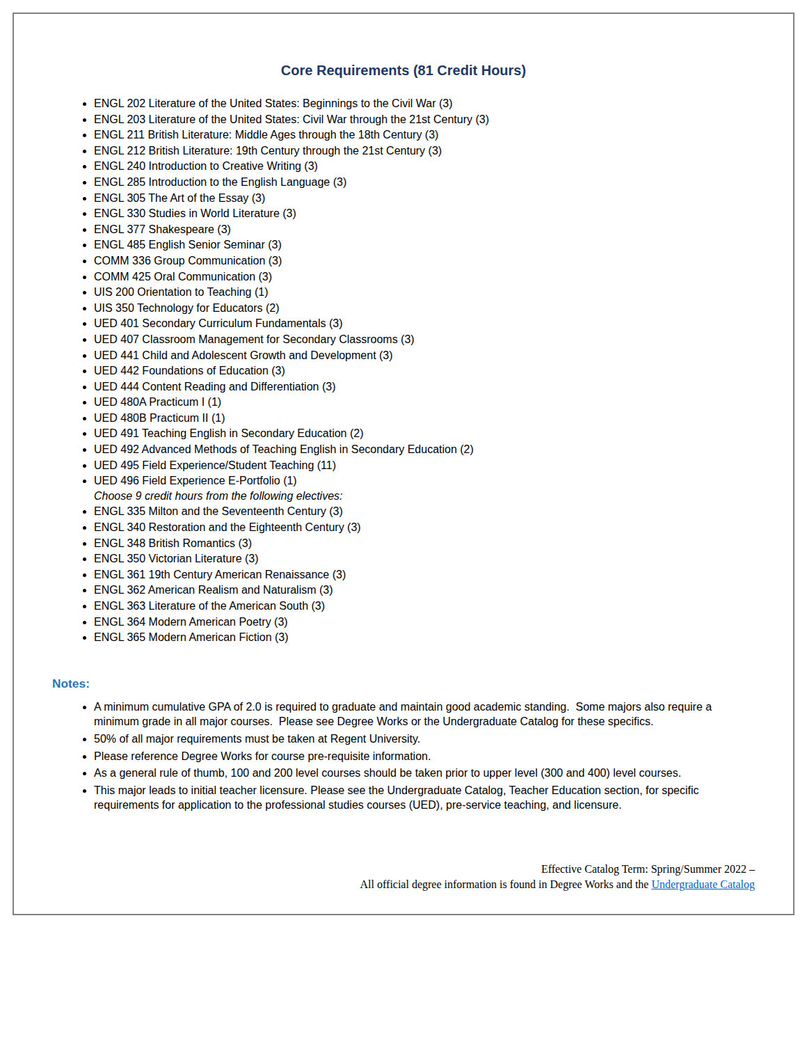Core Requirements (81 Credit Hours)
ENGL 202 Literature of the United States: Beginnings to the Civil War (3)
ENGL 203 Literature of the United States: Civil War through the 21st Century (3)
ENGL 211 British Literature: Middle Ages through the 18th Century (3)
ENGL 212 British Literature: 19th Century through the 21st Century (3)
ENGL 240 Introduction to Creative Writing (3)
ENGL 285 Introduction to the English Language (3)
ENGL 305 The Art of the Essay (3)
ENGL 330 Studies in World Literature (3)
ENGL 377 Shakespeare (3)
ENGL 485 English Senior Seminar (3)
COMM 336 Group Communication (3)
COMM 425 Oral Communication (3)
UIS 200 Orientation to Teaching (1)
UIS 350 Technology for Educators (2)
UED 401 Secondary Curriculum Fundamentals (3)
UED 407 Classroom Management for Secondary Classrooms (3)
UED 441 Child and Adolescent Growth and Development (3)
UED 442 Foundations of Education (3)
UED 444 Content Reading and Differentiation (3)
UED 480A Practicum I (1)
UED 480B Practicum II (1)
UED 491 Teaching English in Secondary Education (2)
UED 492 Advanced Methods of Teaching English in Secondary Education (2)
UED 495 Field Experience/Student Teaching (11)
UED 496 Field Experience E-Portfolio (1)
Choose 9 credit hours from the following electives:
ENGL 335 Milton and the Seventeenth Century (3)
ENGL 340 Restoration and the Eighteenth Century (3)
ENGL 348 British Romantics (3)
ENGL 350 Victorian Literature (3)
ENGL 361 19th Century American Renaissance (3)
ENGL 362 American Realism and Naturalism (3)
ENGL 363 Literature of the American South (3)
ENGL 364 Modern American Poetry (3)
ENGL 365 Modern American Fiction (3)
Notes:
A minimum cumulative GPA of 2.0 is required to graduate and maintain good academic standing. Some majors also require a minimum grade in all major courses. Please see Degree Works or the Undergraduate Catalog for these specifics.
50% of all major requirements must be taken at Regent University.
Please reference Degree Works for course pre-requisite information.
As a general rule of thumb, 100 and 200 level courses should be taken prior to upper level (300 and 400) level courses.
This major leads to initial teacher licensure. Please see the Undergraduate Catalog, Teacher Education section, for specific requirements for application to the professional studies courses (UED), pre-service teaching, and licensure.
Effective Catalog Term: Spring/Summer 2022 –
All official degree information is found in Degree Works and the Undergraduate Catalog